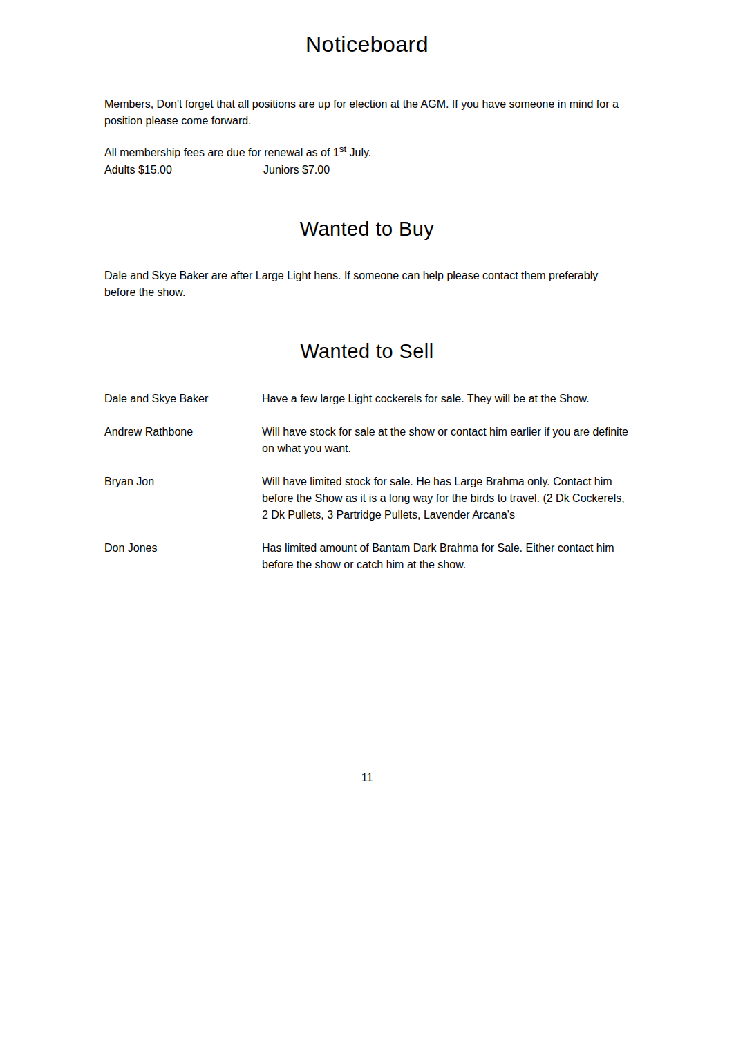Noticeboard
Members, Don't forget that all positions are up for election at the AGM. If you have someone in mind for a position please come forward.
All membership fees are due for renewal as of 1st July.
Adults $15.00 Juniors $7.00
Wanted to Buy
Dale and Skye Baker are after Large Light hens. If someone can help please contact them preferably before the show.
Wanted to Sell
| Dale and Skye Baker | Have a few large Light cockerels for sale. They will be at the Show. |
| Andrew Rathbone | Will have stock for sale at the show or contact him earlier if you are definite on what you want. |
| Bryan Jon | Will have limited stock for sale. He has Large Brahma only. Contact him before the Show as it is a long way for the birds to travel. (2 Dk Cockerels, 2 Dk Pullets, 3 Partridge Pullets, Lavender Arcana's |
| Don Jones | Has limited amount of Bantam Dark Brahma for Sale. Either contact him before the show or catch him at the show. |
11